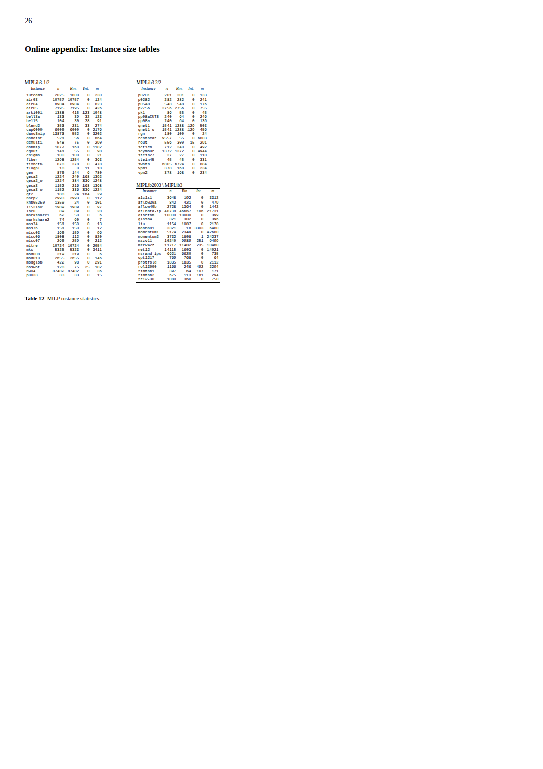26
Online appendix: Instance size tables
MIPLib3 1/2
| Instance | n | Bin. | Int. | m |
| --- | --- | --- | --- | --- |
| 10teams | 2025 | 1800 | 0 | 230 |
| air03 | 10757 | 10757 | 0 | 124 |
| air04 | 8904 | 8904 | 0 | 823 |
| air05 | 7195 | 7195 | 0 | 426 |
| arki001 | 1388 | 415 | 123 | 1048 |
| bell3a | 133 | 39 | 32 | 123 |
| bell5 | 104 | 30 | 28 | 91 |
| blend2 | 353 | 231 | 33 | 274 |
| cap6000 | 6000 | 6000 | 0 | 2176 |
| dano3mip | 13873 | 552 | 0 | 3202 |
| danoint | 521 | 56 | 0 | 664 |
| dcmulti | 548 | 75 | 0 | 290 |
| dsbmip | 1877 | 160 | 0 | 1182 |
| egout | 141 | 55 | 0 | 98 |
| enigma | 100 | 100 | 0 | 21 |
| fiber | 1298 | 1254 | 0 | 363 |
| fixnet6 | 878 | 378 | 0 | 478 |
| flugpl | 18 | 0 | 11 | 18 |
| gen | 870 | 144 | 6 | 780 |
| gesa2 | 1224 | 240 | 168 | 1392 |
| gesa2_o | 1224 | 384 | 336 | 1248 |
| gesa3 | 1152 | 216 | 168 | 1368 |
| gesa3_o | 1152 | 336 | 336 | 1224 |
| gt2 | 188 | 24 | 164 | 29 |
| harp2 | 2993 | 2993 | 0 | 112 |
| khb05250 | 1350 | 24 | 0 | 101 |
| l152lav | 1989 | 1989 | 0 | 97 |
| lseu | 89 | 89 | 0 | 28 |
| markshare1 | 62 | 50 | 0 | 6 |
| markshare2 | 74 | 60 | 0 | 7 |
| mas74 | 151 | 150 | 0 | 13 |
| mas76 | 151 | 150 | 0 | 12 |
| misc03 | 160 | 159 | 0 | 96 |
| misc06 | 1808 | 112 | 0 | 820 |
| misc07 | 260 | 259 | 0 | 212 |
| mitre | 10724 | 10724 | 0 | 2054 |
| mkc | 5325 | 5323 | 0 | 3411 |
| mod008 | 319 | 319 | 0 | 6 |
| mod010 | 2655 | 2655 | 0 | 146 |
| modglob | 422 | 98 | 0 | 291 |
| noswot | 128 | 75 | 25 | 182 |
| nw04 | 87482 | 87482 | 0 | 36 |
| p0033 | 33 | 33 | 0 | 15 |
MIPLib3 2/2
| Instance | n | Bin. | Int. | m |
| --- | --- | --- | --- | --- |
| p0201 | 201 | 201 | 0 | 133 |
| p0282 | 282 | 282 | 0 | 241 |
| p0548 | 548 | 548 | 0 | 176 |
| p2756 | 2756 | 2756 | 0 | 755 |
| pk1 | 86 | 55 | 0 | 45 |
| pp08aCUTS | 240 | 64 | 0 | 246 |
| pp08a | 240 | 64 | 0 | 136 |
| qnet1 | 1541 | 1288 | 129 | 503 |
| qnet1_o | 1541 | 1288 | 129 | 456 |
| rgn | 180 | 100 | 0 | 24 |
| rentacar | 9557 | 55 | 0 | 6803 |
| rout | 556 | 300 | 15 | 291 |
| set1ch | 712 | 240 | 0 | 492 |
| seymour | 1372 | 1372 | 0 | 4944 |
| stein27 | 27 | 27 | 0 | 118 |
| stein45 | 45 | 45 | 0 | 331 |
| swath | 6805 | 6724 | 0 | 884 |
| vpm1 | 378 | 168 | 0 | 234 |
| vpm2 | 378 | 168 | 0 | 234 |
MIPLib2003 \ MIPLib3
| Instance | n | Bin. | Int. | m |
| --- | --- | --- | --- | --- |
| a1c1s1 | 3648 | 192 | 0 | 3312 |
| aflow30a | 842 | 421 | 0 | 479 |
| aflow40b | 2728 | 1364 | 0 | 1442 |
| atlanta-ip | 48738 | 46667 | 106 | 21731 |
| disctom | 10000 | 10000 | 0 | 399 |
| glass4 | 321 | 302 | 0 | 396 |
| liu | 1154 | 1087 | 0 | 2178 |
| manna81 | 3321 | 18 | 3303 | 6480 |
| momentum1 | 5174 | 2349 | 0 | 42680 |
| momentum2 | 3732 | 1808 | 1 | 24237 |
| mzzv11 | 10240 | 9989 | 251 | 9499 |
| mzzv42z | 11717 | 11482 | 235 | 10460 |
| net12 | 14115 | 1603 | 0 | 14021 |
| nsrand-ipx | 6621 | 6620 | 0 | 735 |
| opt1217 | 769 | 768 | 0 | 64 |
| protfold | 1835 | 1835 | 0 | 2112 |
| rol13000 | 1166 | 246 | 492 | 2294 |
| timtab1 | 397 | 64 | 107 | 171 |
| timtab2 | 675 | 113 | 181 | 294 |
| tr12-30 | 1080 | 360 | 0 | 750 |
Table 12 MILP instance statistics.